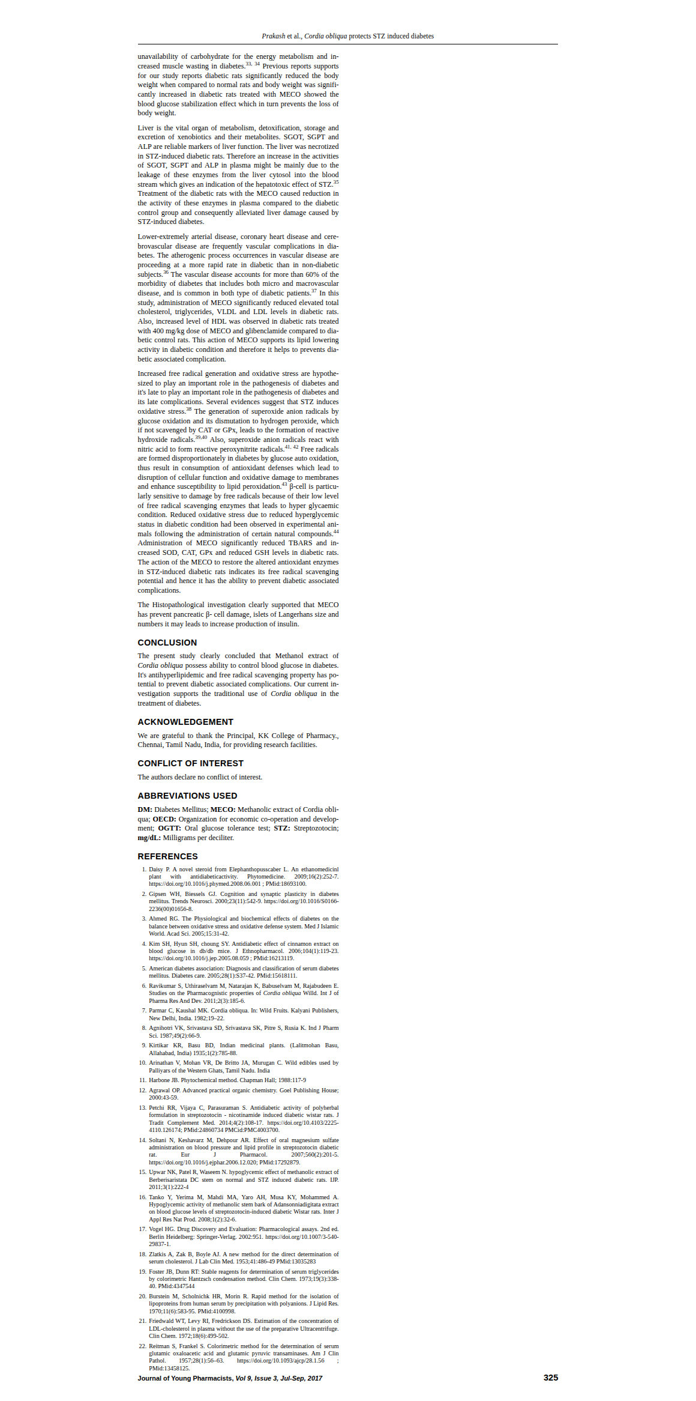Prakash et al., Cordia obliqua protects STZ induced diabetes
unavailability of carbohydrate for the energy metabolism and increased muscle wasting in diabetes.33, 34 Previous reports supports for our study reports diabetic rats significantly reduced the body weight when compared to normal rats and body weight was significantly increased in diabetic rats treated with MECO showed the blood glucose stabilization effect which in turn prevents the loss of body weight.
Liver is the vital organ of metabolism, detoxification, storage and excretion of xenobiotics and their metabolites. SGOT, SGPT and ALP are reliable markers of liver function. The liver was necrotized in STZ-induced diabetic rats. Therefore an increase in the activities of SGOT, SGPT and ALP in plasma might be mainly due to the leakage of these enzymes from the liver cytosol into the blood stream which gives an indication of the hepatotoxic effect of STZ.35 Treatment of the diabetic rats with the MECO caused reduction in the activity of these enzymes in plasma compared to the diabetic control group and consequently alleviated liver damage caused by STZ-induced diabetes.
Lower-extremely arterial disease, coronary heart disease and cerebrovascular disease are frequently vascular complications in diabetes. The atherogenic process occurrences in vascular disease are proceeding at a more rapid rate in diabetic than in non-diabetic subjects.36 The vascular disease accounts for more than 60% of the morbidity of diabetes that includes both micro and macrovascular disease, and is common in both type of diabetic patients.37 In this study, administration of MECO significantly reduced elevated total cholesterol, triglycerides, VLDL and LDL levels in diabetic rats. Also, increased level of HDL was observed in diabetic rats treated with 400 mg/kg dose of MECO and glibenclamide compared to diabetic control rats. This action of MECO supports its lipid lowering activity in diabetic condition and therefore it helps to prevents diabetic associated complication.
Increased free radical generation and oxidative stress are hypothesized to play an important role in the pathogenesis of diabetes and it's late to play an important role in the pathogenesis of diabetes and its late complications. Several evidences suggest that STZ induces oxidative stress.38 The generation of superoxide anion radicals by glucose oxidation and its dismutation to hydrogen peroxide, which if not scavenged by CAT or GPx, leads to the formation of reactive hydroxide radicals.39,40 Also, superoxide anion radicals react with nitric acid to form reactive peroxynitrite radicals.41, 42 Free radicals are formed disproportionately in diabetes by glucose auto oxidation, thus result in consumption of antioxidant defenses which lead to disruption of cellular function and oxidative damage to membranes and enhance susceptibility to lipid peroxidation.43 β-cell is particularly sensitive to damage by free radicals because of their low level of free radical scavenging enzymes that leads to hyper glycaemic condition. Reduced oxidative stress due to reduced hyperglycemic status in diabetic condition had been observed in experimental animals following the administration of certain natural compounds.44 Administration of MECO significantly reduced TBARS and increased SOD, CAT, GPx and reduced GSH levels in diabetic rats. The action of the MECO to restore the altered antioxidant enzymes in STZ-induced diabetic rats indicates its free radical scavenging potential and hence it has the ability to prevent diabetic associated complications.
The Histopathological investigation clearly supported that MECO has prevent pancreatic β- cell damage, islets of Langerhans size and numbers it may leads to increase production of insulin.
Conclusion
The present study clearly concluded that Methanol extract of Cordia obliqua possess ability to control blood glucose in diabetes. It's antihyperlipidemic and free radical scavenging property has potential to prevent diabetic associated complications. Our current investigation supports the traditional use of Cordia obliqua in the treatment of diabetes.
Acknowledgement
We are grateful to thank the Principal, KK College of Pharmacy., Chennai, Tamil Nadu, India, for providing research facilities.
Conflict of Interest
The authors declare no conflict of interest.
Abbreviations Used
DM: Diabetes Mellitus; MECO: Methanolic extract of Cordia obliqua; OECD: Organization for economic co-operation and development; OGTT: Oral glucose tolerance test; STZ: Streptozotocin; mg/dL: Milligrams per deciliter.
References
Daisy P. A novel steroid from Elephanthopusscaber L. An ethanomedicinl plant with antidiabeticactivity. Phytomedicine. 2009;16(2):252-7. https://doi.org/10.1016/j.phymed.2008.06.001 ; PMid:18693100.
Gipsen WH, Biessels GJ. Cognition and synaptic plasticity in diabetes mellitus. Trends Neurosci. 2000;23(11):542-9. https://doi.org/10.1016/S0166-2236(00)01656-8.
Ahmed RG. The Physiological and biochemical effects of diabetes on the balance between oxidative stress and oxidative defense system. Med J Islamic World. Acad Sci. 2005;15:31-42.
Kim SH, Hyun SH, choung SY. Antidiabetic effect of cinnamon extract on blood glucose in db/db mice. J Ethnopharmacol. 2006;104(1):119-23. https://doi.org/10.1016/j.jep.2005.08.059 ; PMid:16213119.
American diabetes association: Diagnosis and classification of serum diabetes mellitus. Diabetes care. 2005;28(1):S37-42. PMid:15618111.
Ravikumar S, Uthiraselvam M, Natarajan K, Babuselvam M, Rajabudeen E. Studies on the Pharmacognistic properties of Cordia obliqua Willd. Int J of Pharma Res And Dev. 2011;2(3):185-6.
Parmar C, Kaushal MK. Cordia obliqua. In: Wild Fruits. Kalyani Publishers, New Delhi, India. 1982;19–22.
Agnihotri VK, Srivastava SD, Srivastava SK, Pitre S, Rusia K. Ind J Pharm Sci. 1987;49(2):66-9.
Kirtikar KR, Basu BD, Indian medicinal plants. (Lalitmohan Basu, Allahabad, India) 1935;1(2):785-88.
Arinathan V, Mohan VR, De Britto JA, Murugan C. Wild edibles used by Palliyars of the Western Ghats, Tamil Nadu. India
Harbone JB. Phytochemical method. Chapman Hall; 1988:117-9
Agrawal OP. Advanced practical organic chemistry. Goel Publishing House; 2000:43-59.
Petchi RR, Vijaya C, Parasuraman S. Antidiabetic activity of polyherbal formulation in streptozotocin - nicotinamide induced diabetic wistar rats. J Tradit Complement Med. 2014;4(2):108-17. https://doi.org/10.4103/2225-4110.126174; PMid:24860734 PMCid:PMC4003700.
Soltani N, Keshavarz M, Dehpour AR. Effect of oral magnesium sulfate administration on blood pressure and lipid profile in streptozotocin diabetic rat. Eur J Pharmacol. 2007;560(2):201-5. https://doi.org/10.1016/j.ejphar.2006.12.020; PMid:17292879.
Upwar NK, Patel R, Waseem N. hypoglycemic effect of methanolic extract of Berberisaristata DC stem on normal and STZ induced diabetic rats. IJP. 2011;3(1):222-4
Tanko Y, Yerima M, Mahdi MA, Yaro AH, Musa KY, Mohammed A. Hypoglycemic activity of methanolic stem bark of Adansonniadigitata extract on blood glucose levels of streptozotocin-induced diabetic Wistar rats. Inter J Appl Res Nat Prod. 2008;1(2):32-6.
Vogel HG. Drug Discovery and Evaluation: Pharmacological assays. 2nd ed. Berlin Heidelberg: Springer-Verlag. 2002:951. https://doi.org/10.1007/3-540-29837-1.
Zlatkis A, Zak B, Boyle AJ. A new method for the direct determination of serum cholesterol. J Lab Clin Med. 1953;41:486-49 PMid:13035283
Foster JB, Dunn RT: Stable reagents for determination of serum triglycerides by colorimetric Hantzsch condensation method. Clin Chem. 1973;19(3):338-40. PMid:4347544
Burstein M, Scholnichk HR, Morin R. Rapid method for the isolation of lipoproteins from human serum by precipitation with polyanions. J Lipid Res. 1970;11(6):583-95. PMid:4100998.
Friedwald WT, Levy RI, Fredrickson DS. Estimation of the concentration of LDL-cholesterol in plasma without the use of the preparative Ultracentrifuge. Clin Chem. 1972;18(6):499-502.
Reitman S, Frankel S. Colorimetric method for the determination of serum glutamic oxaloacetic acid and glutamic pyruvic transaminases. Am J Clin Pathol. 1957;28(1):56–63. https://doi.org/10.1093/ajcp/28.1.56 ; PMid:13458125.
Journal of Young Pharmacists, Vol 9, Issue 3, Jul-Sep, 2017
325